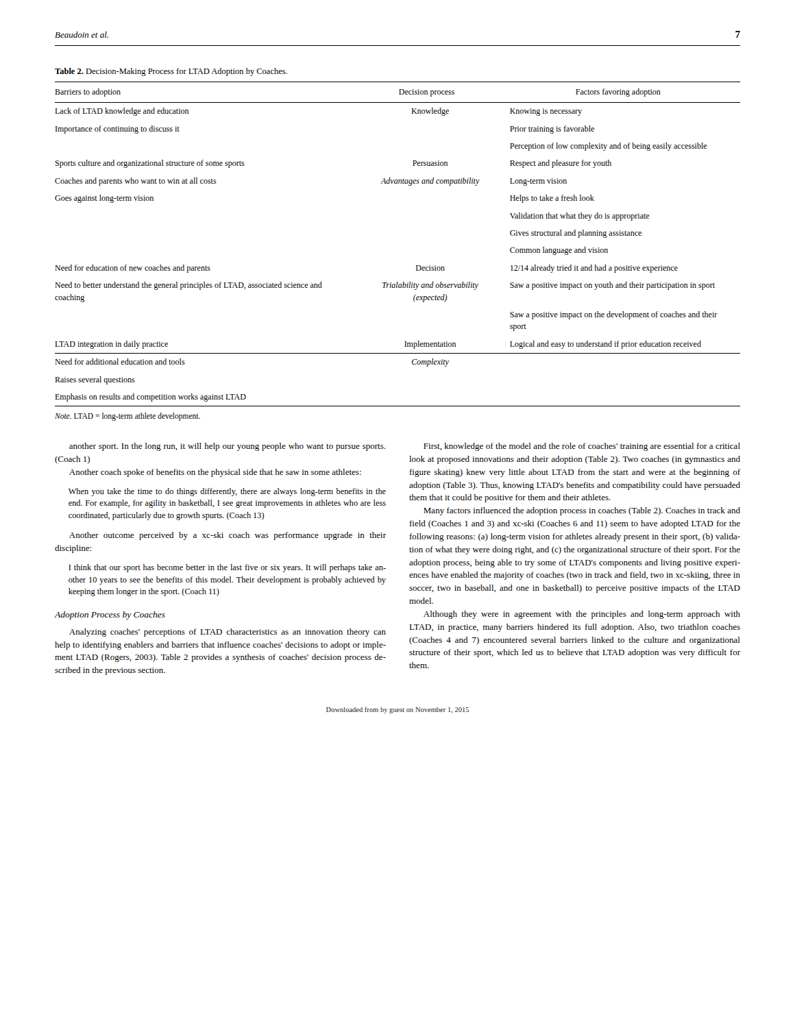Beaudoin et al. 7
Table 2. Decision-Making Process for LTAD Adoption by Coaches.
| Barriers to adoption | Decision process | Factors favoring adoption |
| --- | --- | --- |
| Lack of LTAD knowledge and education | Knowledge | Knowing is necessary |
| Importance of continuing to discuss it | | Prior training is favorable |
| | | Perception of low complexity and of being easily accessible |
| Sports culture and organizational structure of some sports | Persuasion | Respect and pleasure for youth |
| Coaches and parents who want to win at all costs | Advantages and compatibility | Long-term vision |
| Goes against long-term vision | | Helps to take a fresh look |
| | | Validation that what they do is appropriate |
| | | Gives structural and planning assistance |
| | | Common language and vision |
| Need for education of new coaches and parents | Decision | 12/14 already tried it and had a positive experience |
| Need to better understand the general principles of LTAD, associated science and coaching | Trialability and observability (expected) | Saw a positive impact on youth and their participation in sport |
| | | Saw a positive impact on the development of coaches and their sport |
| LTAD integration in daily practice | Implementation | Logical and easy to understand if prior education received |
| Need for additional education and tools | Complexity | |
| Raises several questions | | |
| Emphasis on results and competition works against LTAD | | |
Note. LTAD = long-term athlete development.
another sport. In the long run, it will help our young people who want to pursue sports. (Coach 1)
Another coach spoke of benefits on the physical side that he saw in some athletes:
When you take the time to do things differently, there are always long-term benefits in the end. For example, for agility in basketball, I see great improvements in athletes who are less coordinated, particularly due to growth spurts. (Coach 13)
Another outcome perceived by a xc-ski coach was performance upgrade in their discipline:
I think that our sport has become better in the last five or six years. It will perhaps take another 10 years to see the benefits of this model. Their development is probably achieved by keeping them longer in the sport. (Coach 11)
Adoption Process by Coaches
Analyzing coaches' perceptions of LTAD characteristics as an innovation theory can help to identifying enablers and barriers that influence coaches' decisions to adopt or implement LTAD (Rogers, 2003). Table 2 provides a synthesis of coaches' decision process described in the previous section.
First, knowledge of the model and the role of coaches' training are essential for a critical look at proposed innovations and their adoption (Table 2). Two coaches (in gymnastics and figure skating) knew very little about LTAD from the start and were at the beginning of adoption (Table 3). Thus, knowing LTAD's benefits and compatibility could have persuaded them that it could be positive for them and their athletes.
Many factors influenced the adoption process in coaches (Table 2). Coaches in track and field (Coaches 1 and 3) and xc-ski (Coaches 6 and 11) seem to have adopted LTAD for the following reasons: (a) long-term vision for athletes already present in their sport, (b) validation of what they were doing right, and (c) the organizational structure of their sport. For the adoption process, being able to try some of LTAD's components and living positive experiences have enabled the majority of coaches (two in track and field, two in xc-skiing, three in soccer, two in baseball, and one in basketball) to perceive positive impacts of the LTAD model.
Although they were in agreement with the principles and long-term approach with LTAD, in practice, many barriers hindered its full adoption. Also, two triathlon coaches (Coaches 4 and 7) encountered several barriers linked to the culture and organizational structure of their sport, which led us to believe that LTAD adoption was very difficult for them.
Downloaded from by guest on November 1, 2015